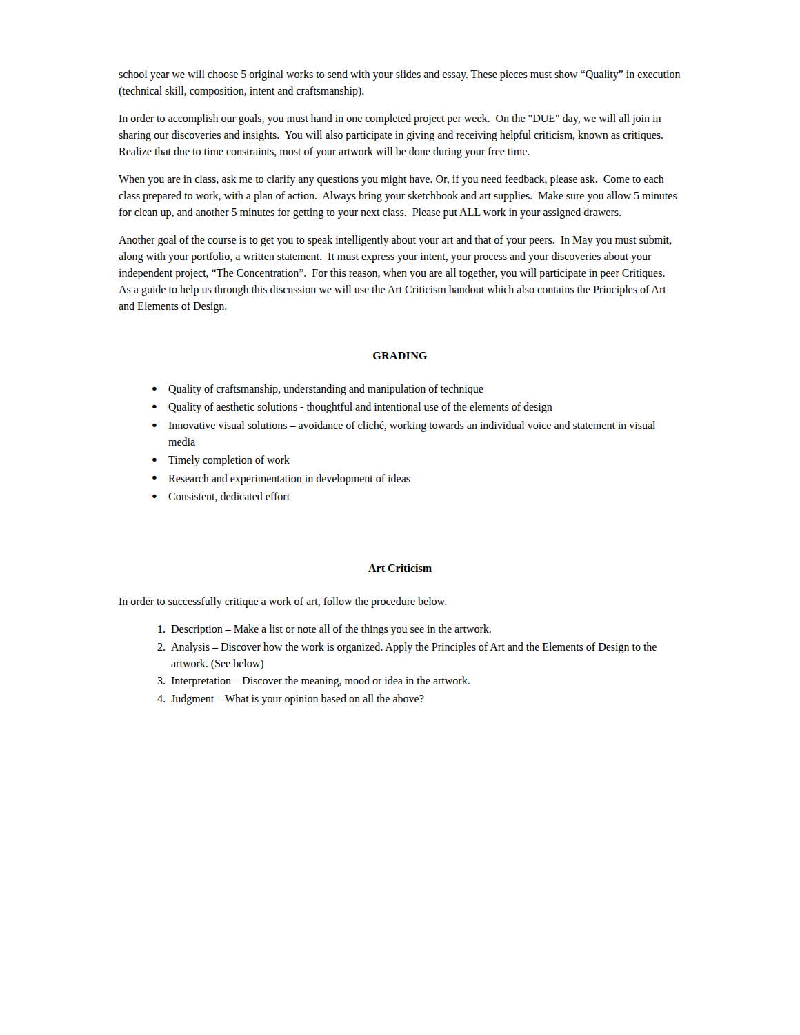school year we will choose 5 original works to send with your slides and essay. These pieces must show “Quality” in execution (technical skill, composition, intent and craftsmanship).
In order to accomplish our goals, you must hand in one completed project per week. On the "DUE" day, we will all join in sharing our discoveries and insights. You will also participate in giving and receiving helpful criticism, known as critiques. Realize that due to time constraints, most of your artwork will be done during your free time.
When you are in class, ask me to clarify any questions you might have. Or, if you need feedback, please ask. Come to each class prepared to work, with a plan of action. Always bring your sketchbook and art supplies. Make sure you allow 5 minutes for clean up, and another 5 minutes for getting to your next class. Please put ALL work in your assigned drawers.
Another goal of the course is to get you to speak intelligently about your art and that of your peers. In May you must submit, along with your portfolio, a written statement. It must express your intent, your process and your discoveries about your independent project, “The Concentration”. For this reason, when you are all together, you will participate in peer Critiques. As a guide to help us through this discussion we will use the Art Criticism handout which also contains the Principles of Art and Elements of Design.
GRADING
Quality of craftsmanship, understanding and manipulation of technique
Quality of aesthetic solutions - thoughtful and intentional use of the elements of design
Innovative visual solutions – avoidance of cliché, working towards an individual voice and statement in visual media
Timely completion of work
Research and experimentation in development of ideas
Consistent, dedicated effort
Art Criticism
In order to successfully critique a work of art, follow the procedure below.
Description – Make a list or note all of the things you see in the artwork.
Analysis – Discover how the work is organized. Apply the Principles of Art and the Elements of Design to the artwork. (See below)
Interpretation – Discover the meaning, mood or idea in the artwork.
Judgment – What is your opinion based on all the above?